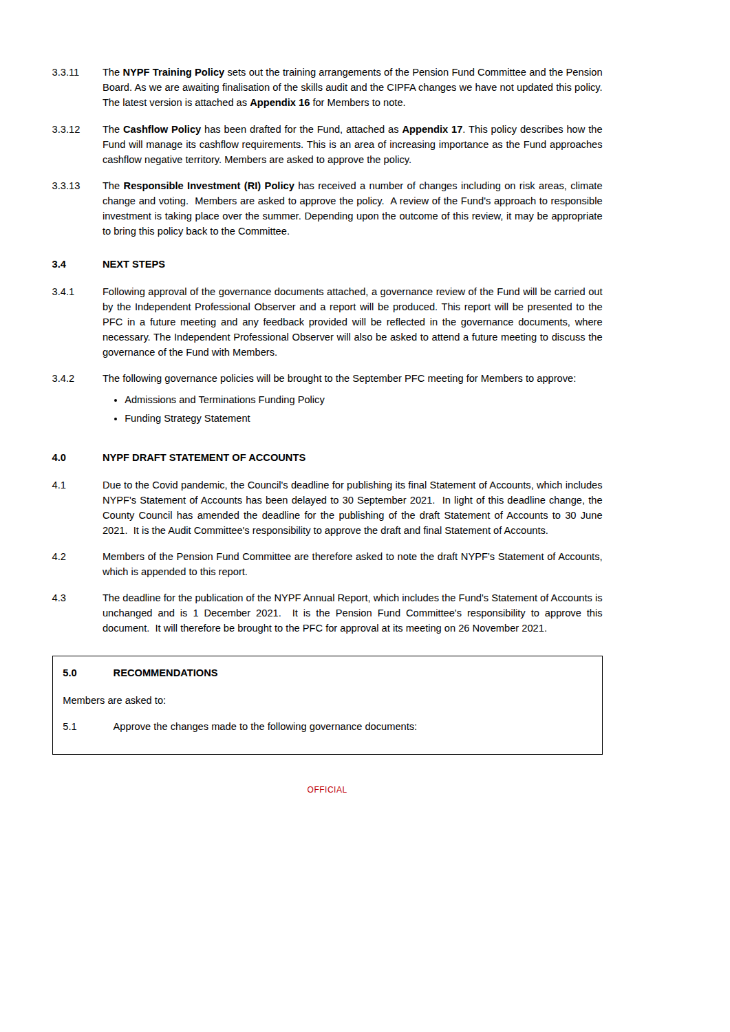3.3.11
The NYPF Training Policy sets out the training arrangements of the Pension Fund Committee and the Pension Board. As we are awaiting finalisation of the skills audit and the CIPFA changes we have not updated this policy. The latest version is attached as Appendix 16 for Members to note.
3.3.12
The Cashflow Policy has been drafted for the Fund, attached as Appendix 17. This policy describes how the Fund will manage its cashflow requirements. This is an area of increasing importance as the Fund approaches cashflow negative territory. Members are asked to approve the policy.
3.3.13
The Responsible Investment (RI) Policy has received a number of changes including on risk areas, climate change and voting. Members are asked to approve the policy. A review of the Fund's approach to responsible investment is taking place over the summer. Depending upon the outcome of this review, it may be appropriate to bring this policy back to the Committee.
3.4
NEXT STEPS
3.4.1
Following approval of the governance documents attached, a governance review of the Fund will be carried out by the Independent Professional Observer and a report will be produced. This report will be presented to the PFC in a future meeting and any feedback provided will be reflected in the governance documents, where necessary. The Independent Professional Observer will also be asked to attend a future meeting to discuss the governance of the Fund with Members.
3.4.2
The following governance policies will be brought to the September PFC meeting for Members to approve:
Admissions and Terminations Funding Policy
Funding Strategy Statement
4.0
NYPF DRAFT STATEMENT OF ACCOUNTS
4.1
Due to the Covid pandemic, the Council's deadline for publishing its final Statement of Accounts, which includes NYPF's Statement of Accounts has been delayed to 30 September 2021. In light of this deadline change, the County Council has amended the deadline for the publishing of the draft Statement of Accounts to 30 June 2021. It is the Audit Committee's responsibility to approve the draft and final Statement of Accounts.
4.2
Members of the Pension Fund Committee are therefore asked to note the draft NYPF's Statement of Accounts, which is appended to this report.
4.3
The deadline for the publication of the NYPF Annual Report, which includes the Fund's Statement of Accounts is unchanged and is 1 December 2021. It is the Pension Fund Committee's responsibility to approve this document. It will therefore be brought to the PFC for approval at its meeting on 26 November 2021.
5.0
RECOMMENDATIONS
Members are asked to:
5.1
Approve the changes made to the following governance documents:
OFFICIAL